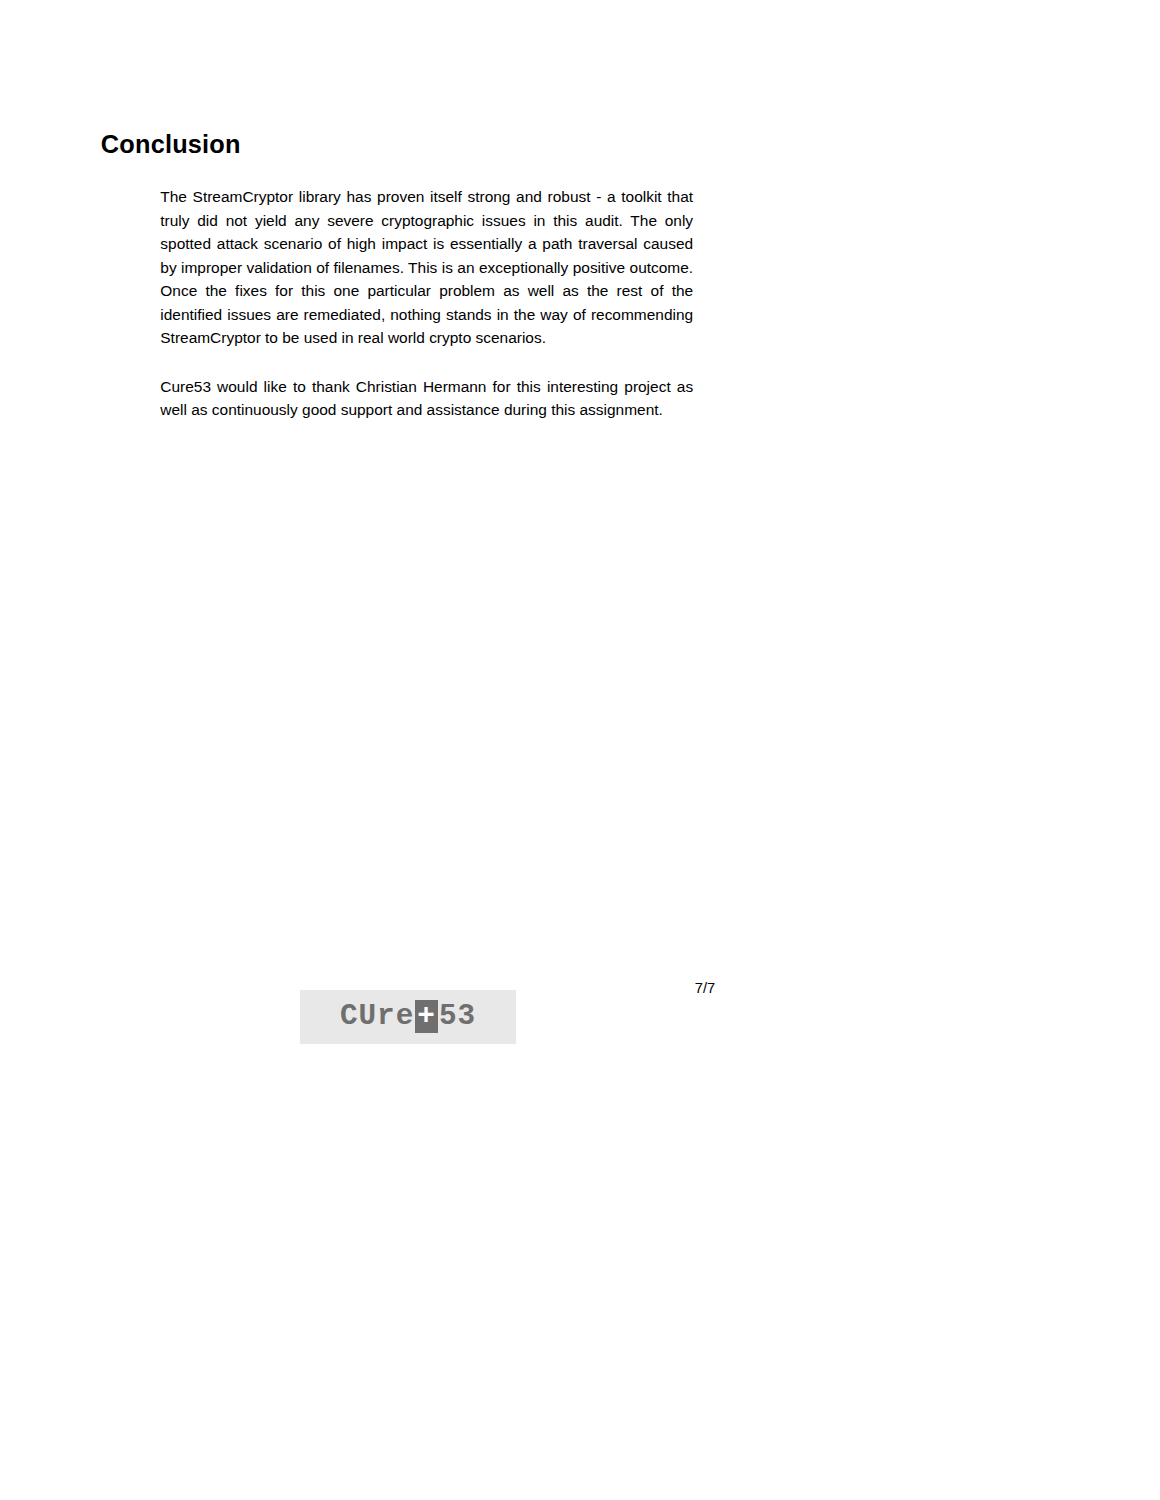Conclusion
The StreamCryptor library has proven itself strong and robust - a toolkit that truly did not yield any severe cryptographic issues in this audit. The only spotted attack scenario of high impact is essentially a path traversal caused by improper validation of filenames. This is an exceptionally positive outcome. Once the fixes for this one particular problem as well as the rest of the identified issues are remediated, nothing stands in the way of recommending StreamCryptor to be used in real world crypto scenarios.
Cure53 would like to thank Christian Hermann for this interesting project as well as continuously good support and assistance during this assignment.
7/7
CUre+53